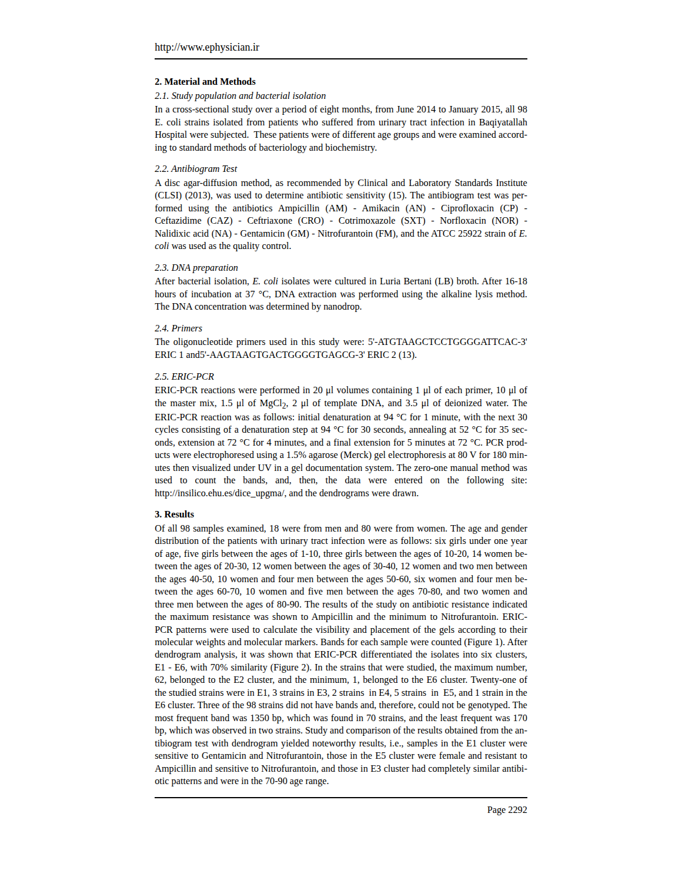http://www.ephysician.ir
2. Material and Methods
2.1. Study population and bacterial isolation
In a cross-sectional study over a period of eight months, from June 2014 to January 2015, all 98 E. coli strains isolated from patients who suffered from urinary tract infection in Baqiyatallah Hospital were subjected. These patients were of different age groups and were examined according to standard methods of bacteriology and biochemistry.
2.2. Antibiogram Test
A disc agar-diffusion method, as recommended by Clinical and Laboratory Standards Institute (CLSI) (2013), was used to determine antibiotic sensitivity (15). The antibiogram test was performed using the antibiotics Ampicillin (AM) - Amikacin (AN) - Ciprofloxacin (CP) - Ceftazidime (CAZ) - Ceftriaxone (CRO) - Cotrimoxazole (SXT) - Norfloxacin (NOR) - Nalidixic acid (NA) - Gentamicin (GM) - Nitrofurantoin (FM), and the ATCC 25922 strain of E. coli was used as the quality control.
2.3. DNA preparation
After bacterial isolation, E. coli isolates were cultured in Luria Bertani (LB) broth. After 16-18 hours of incubation at 37 °C, DNA extraction was performed using the alkaline lysis method. The DNA concentration was determined by nanodrop.
2.4. Primers
The oligonucleotide primers used in this study were: 5'-ATGTAAGCTCCTGGGGATTCAC-3' ERIC 1 and5'-AAGTAAGTGACTGGGGTGAGCG-3' ERIC 2 (13).
2.5. ERIC-PCR
ERIC-PCR reactions were performed in 20 μl volumes containing 1 μl of each primer, 10 μl of the master mix, 1.5 μl of MgCl2, 2 μl of template DNA, and 3.5 μl of deionized water. The ERIC-PCR reaction was as follows: initial denaturation at 94 °C for 1 minute, with the next 30 cycles consisting of a denaturation step at 94 °C for 30 seconds, annealing at 52 °C for 35 seconds, extension at 72 °C for 4 minutes, and a final extension for 5 minutes at 72 °C. PCR products were electrophoresed using a 1.5% agarose (Merck) gel electrophoresis at 80 V for 180 minutes then visualized under UV in a gel documentation system. The zero-one manual method was used to count the bands, and, then, the data were entered on the following site: http://insilico.ehu.es/dice_upgma/, and the dendrograms were drawn.
3. Results
Of all 98 samples examined, 18 were from men and 80 were from women. The age and gender distribution of the patients with urinary tract infection were as follows: six girls under one year of age, five girls between the ages of 1-10, three girls between the ages of 10-20, 14 women between the ages of 20-30, 12 women between the ages of 30-40, 12 women and two men between the ages 40-50, 10 women and four men between the ages 50-60, six women and four men between the ages 60-70, 10 women and five men between the ages 70-80, and two women and three men between the ages of 80-90. The results of the study on antibiotic resistance indicated the maximum resistance was shown to Ampicillin and the minimum to Nitrofurantoin. ERIC-PCR patterns were used to calculate the visibility and placement of the gels according to their molecular weights and molecular markers. Bands for each sample were counted (Figure 1). After dendrogram analysis, it was shown that ERIC-PCR differentiated the isolates into six clusters, E1 - E6, with 70% similarity (Figure 2). In the strains that were studied, the maximum number, 62, belonged to the E2 cluster, and the minimum, 1, belonged to the E6 cluster. Twenty-one of the studied strains were in E1, 3 strains in E3, 2 strains in E4, 5 strains in E5, and 1 strain in the E6 cluster. Three of the 98 strains did not have bands and, therefore, could not be genotyped. The most frequent band was 1350 bp, which was found in 70 strains, and the least frequent was 170 bp, which was observed in two strains. Study and comparison of the results obtained from the antibiogram test with dendrogram yielded noteworthy results, i.e., samples in the E1 cluster were sensitive to Gentamicin and Nitrofurantoin, those in the E5 cluster were female and resistant to Ampicillin and sensitive to Nitrofurantoin, and those in E3 cluster had completely similar antibiotic patterns and were in the 70-90 age range.
Page 2292